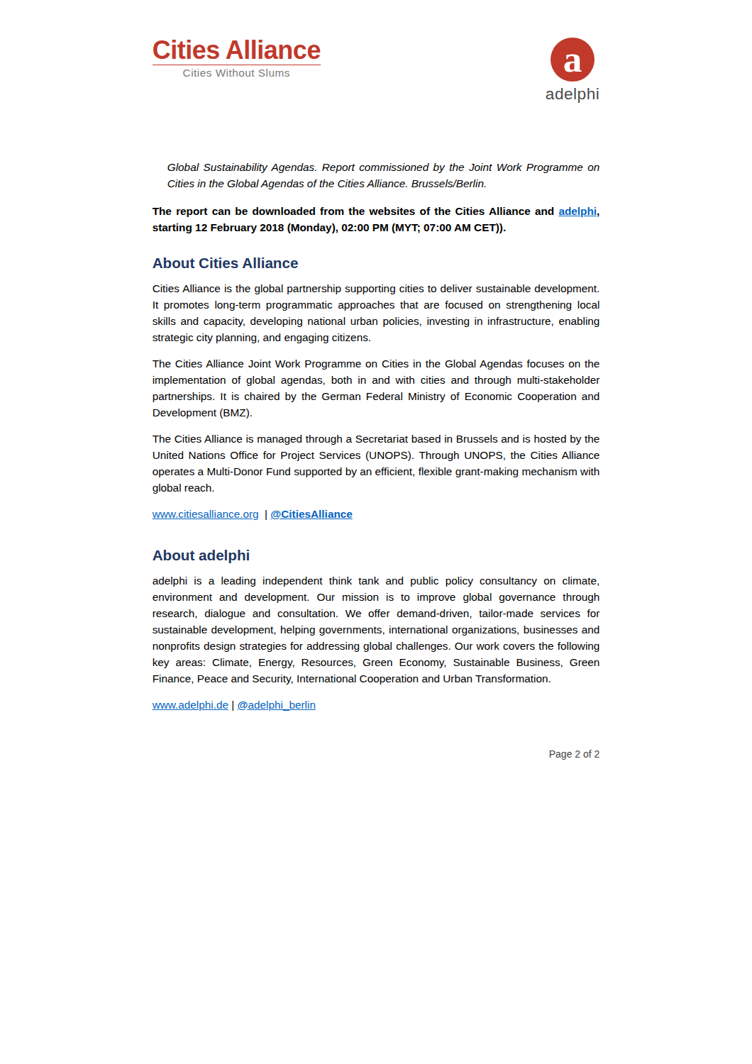Cities Alliance
Cities Without Slums
a
adelphi
Global Sustainability Agendas. Report commissioned by the Joint Work Programme on Cities in the Global Agendas of the Cities Alliance. Brussels/Berlin.
The report can be downloaded from the websites of the Cities Alliance and adelphi, starting 12 February 2018 (Monday), 02:00 PM (MYT; 07:00 AM CET)).
About Cities Alliance
Cities Alliance is the global partnership supporting cities to deliver sustainable development. It promotes long-term programmatic approaches that are focused on strengthening local skills and capacity, developing national urban policies, investing in infrastructure, enabling strategic city planning, and engaging citizens.
The Cities Alliance Joint Work Programme on Cities in the Global Agendas focuses on the implementation of global agendas, both in and with cities and through multi-stakeholder partnerships. It is chaired by the German Federal Ministry of Economic Cooperation and Development (BMZ).
The Cities Alliance is managed through a Secretariat based in Brussels and is hosted by the United Nations Office for Project Services (UNOPS). Through UNOPS, the Cities Alliance operates a Multi-Donor Fund supported by an efficient, flexible grant-making mechanism with global reach.
www.citiesalliance.org | @CitiesAlliance
About adelphi
adelphi is a leading independent think tank and public policy consultancy on climate, environment and development. Our mission is to improve global governance through research, dialogue and consultation. We offer demand-driven, tailor-made services for sustainable development, helping governments, international organizations, businesses and nonprofits design strategies for addressing global challenges. Our work covers the following key areas: Climate, Energy, Resources, Green Economy, Sustainable Business, Green Finance, Peace and Security, International Cooperation and Urban Transformation.
www.adelphi.de | @adelphi_berlin
Page 2 of 2